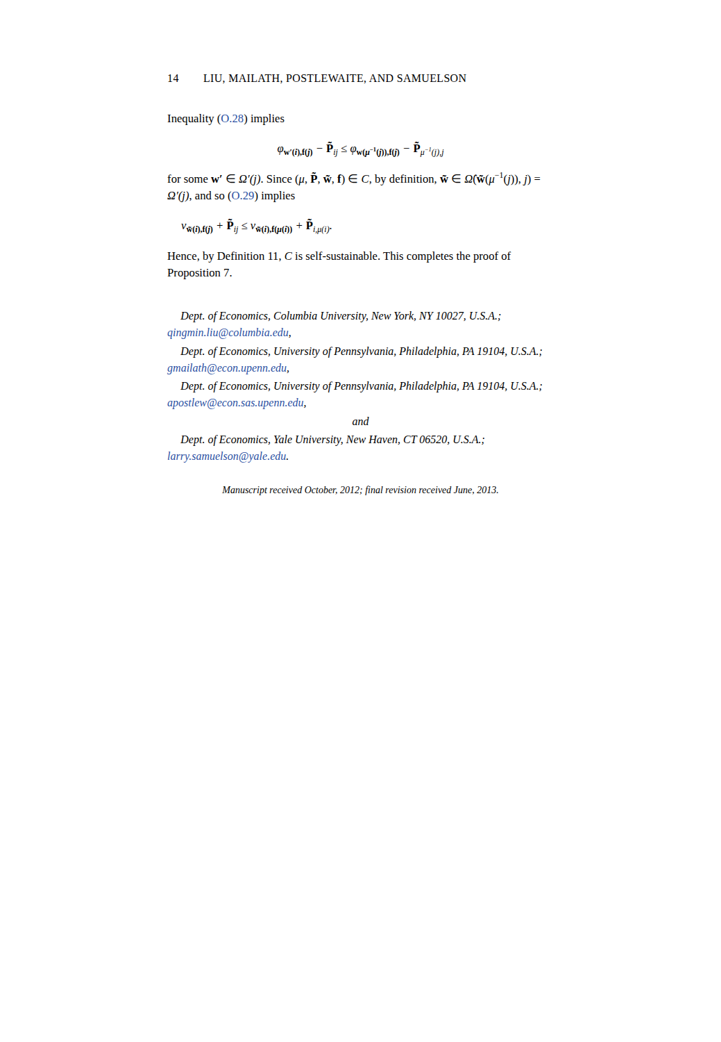14 LIU, MAILATH, POSTLEWAITE, AND SAMUELSON
Inequality (O.28) implies
φw′(i),f(j) − P̃ij ≤ φw(μ−1(j)),f(j) − P̃μ−1(j),j
for some w′ ∈ Ω′(j). Since (μ, P̃, w̃, f) ∈ C, by definition, w̃ ∈ Ω̂(w̃(μ−1(j)), j) = Ω′(j), and so (O.29) implies
νw̃(i),f(j) + P̃ij ≤ νw̃(i),f(μ(i)) + P̃i,μ(i).
Hence, by Definition 11, C is self-sustainable. This completes the proof of Proposition 7.
Dept. of Economics, Columbia University, New York, NY 10027, U.S.A.; qingmin.liu@columbia.edu,
Dept. of Economics, University of Pennsylvania, Philadelphia, PA 19104, U.S.A.; gmailath@econ.upenn.edu,
Dept. of Economics, University of Pennsylvania, Philadelphia, PA 19104, U.S.A.; apostlew@econ.sas.upenn.edu,
and
Dept. of Economics, Yale University, New Haven, CT 06520, U.S.A.; larry.samuelson@yale.edu.
Manuscript received October, 2012; final revision received June, 2013.